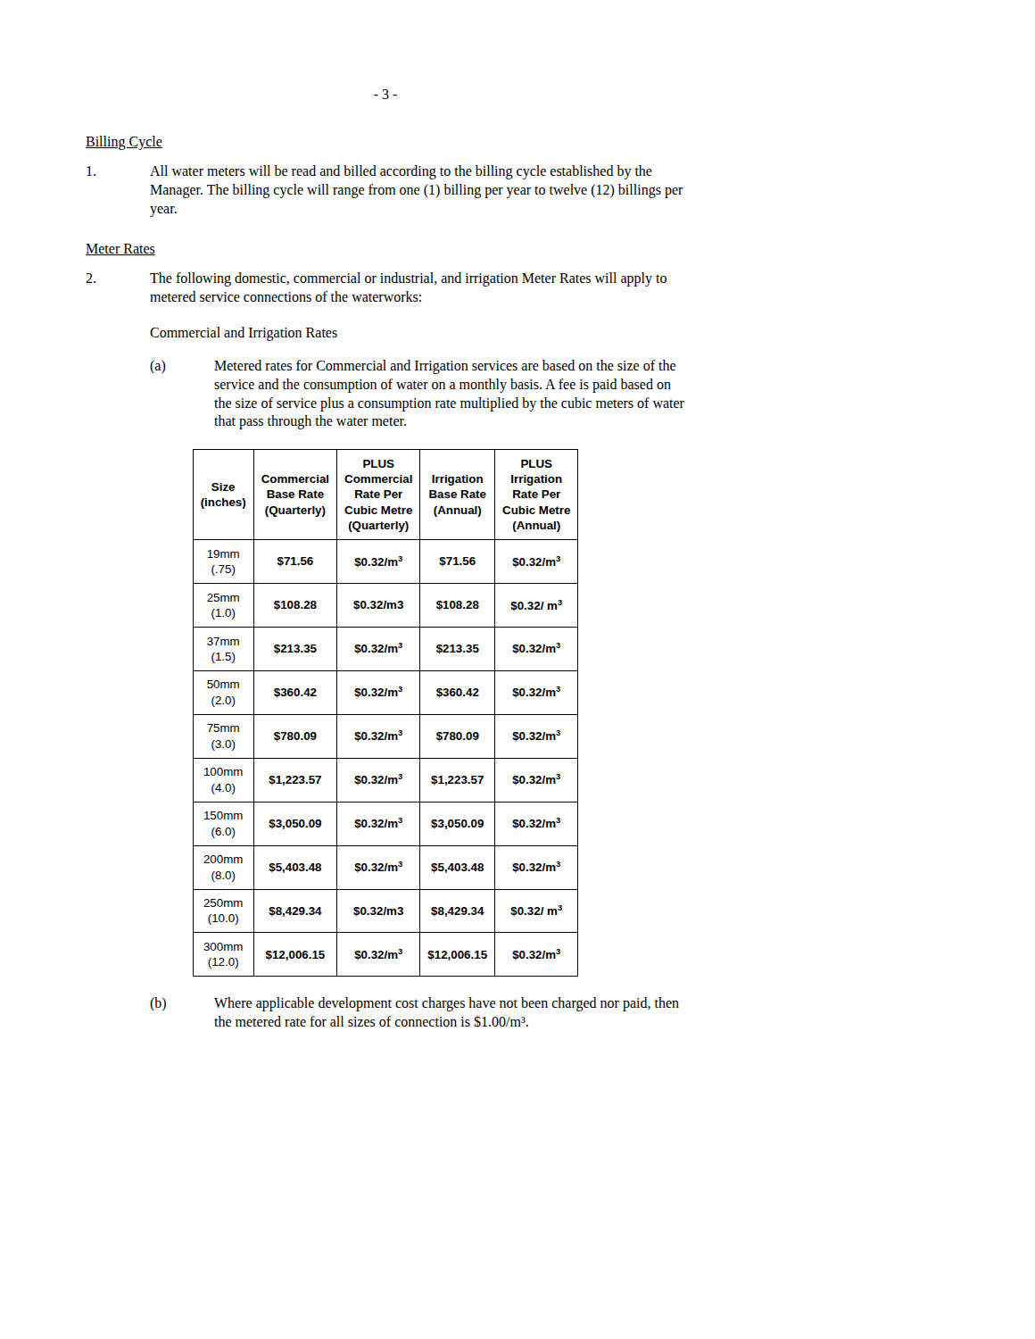- 3 -
Billing Cycle
1.
All water meters will be read and billed according to the billing cycle established by the Manager. The billing cycle will range from one (1) billing per year to twelve (12) billings per year.
Meter Rates
2.
The following domestic, commercial or industrial, and irrigation Meter Rates will apply to metered service connections of the waterworks:
Commercial and Irrigation Rates
(a)
Metered rates for Commercial and Irrigation services are based on the size of the service and the consumption of water on a monthly basis. A fee is paid based on the size of service plus a consumption rate multiplied by the cubic meters of water that pass through the water meter.
| Size (inches) | Commercial Base Rate (Quarterly) | PLUS Commercial Rate Per Cubic Metre (Quarterly) | Irrigation Base Rate (Annual) | PLUS Irrigation Rate Per Cubic Metre (Annual) |
| --- | --- | --- | --- | --- |
| 19mm (.75) | $71.56 | $0.32/m 3 | $71.56 | $0.32/m 3 |
| 25mm (1.0) | $108.28 | $0.32/m3 | $108.28 | $0.32/ m 3 |
| 37mm (1.5) | $213.35 | $0.32/m 3 | $213.35 | $0.32/m 3 |
| 50mm (2.0) | $360.42 | $0.32/m 3 | $360.42 | $0.32/m 3 |
| 75mm (3.0) | $780.09 | $0.32/m 3 | $780.09 | $0.32/m 3 |
| 100mm (4.0) | $1,223.57 | $0.32/m 3 | $1,223.57 | $0.32/m 3 |
| 150mm (6.0) | $3,050.09 | $0.32/m 3 | $3,050.09 | $0.32/m 3 |
| 200mm (8.0) | $5,403.48 | $0.32/m 3 | $5,403.48 | $0.32/m 3 |
| 250mm (10.0) | $8,429.34 | $0.32/m3 | $8,429.34 | $0.32/ m 3 |
| 300mm (12.0) | $12,006.15 | $0.32/m 3 | $12,006.15 | $0.32/m 3 |
(b)
Where applicable development cost charges have not been charged nor paid, then the metered rate for all sizes of connection is $1.00/m³.